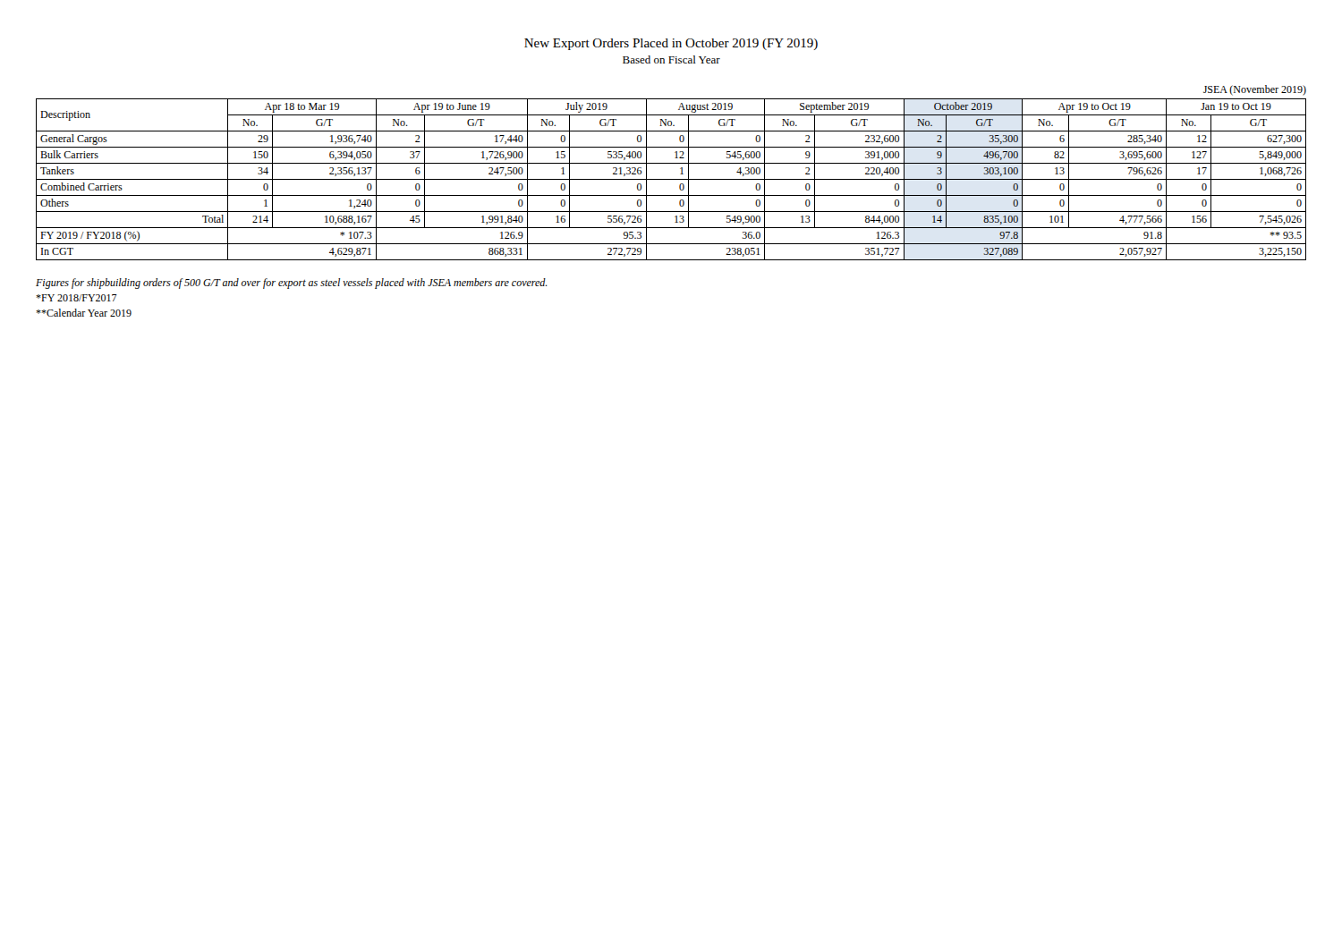New Export Orders Placed in October 2019 (FY 2019)
Based on Fiscal Year
JSEA (November 2019)
| Description | Apr 18 to Mar 19 | Apr 19 to June 19 | July 2019 | August 2019 | September 2019 | October 2019 | Apr 19 to Oct 19 | Jan 19 to Oct 19 |
| --- | --- | --- | --- | --- | --- | --- | --- | --- |
| No. | G/T | No. | G/T | No. | G/T | No. | G/T | No. | G/T | No. | G/T | No. | G/T | No. | G/T |
| General Cargos | 29 | 1,936,740 | 2 | 17,440 | 0 | 0 | 0 | 0 | 2 | 232,600 | 2 | 35,300 | 6 | 285,340 | 12 | 627,300 |
| Bulk Carriers | 150 | 6,394,050 | 37 | 1,726,900 | 15 | 535,400 | 12 | 545,600 | 9 | 391,000 | 9 | 496,700 | 82 | 3,695,600 | 127 | 5,849,000 |
| Tankers | 34 | 2,356,137 | 6 | 247,500 | 1 | 21,326 | 1 | 4,300 | 2 | 220,400 | 3 | 303,100 | 13 | 796,626 | 17 | 1,068,726 |
| Combined Carriers | 0 | 0 | 0 | 0 | 0 | 0 | 0 | 0 | 0 | 0 | 0 | 0 | 0 | 0 | 0 | 0 |
| Others | 1 | 1,240 | 0 | 0 | 0 | 0 | 0 | 0 | 0 | 0 | 0 | 0 | 0 | 0 | 0 | 0 |
| Total | 214 | 10,688,167 | 45 | 1,991,840 | 16 | 556,726 | 13 | 549,900 | 13 | 844,000 | 14 | 835,100 | 101 | 4,777,566 | 156 | 7,545,026 |
| FY 2019 / FY2018 (%) | * 107.3 | 126.9 | 95.3 | 36.0 | 126.3 | 97.8 | 91.8 | ** 93.5 |
| In CGT | 4,629,871 | 868,331 | 272,729 | 238,051 | 351,727 | 327,089 | 2,057,927 | 3,225,150 |
Figures for shipbuilding orders of 500 G/T and over for export as steel vessels placed with JSEA members are covered.
*FY 2018/FY2017
**Calendar Year 2019